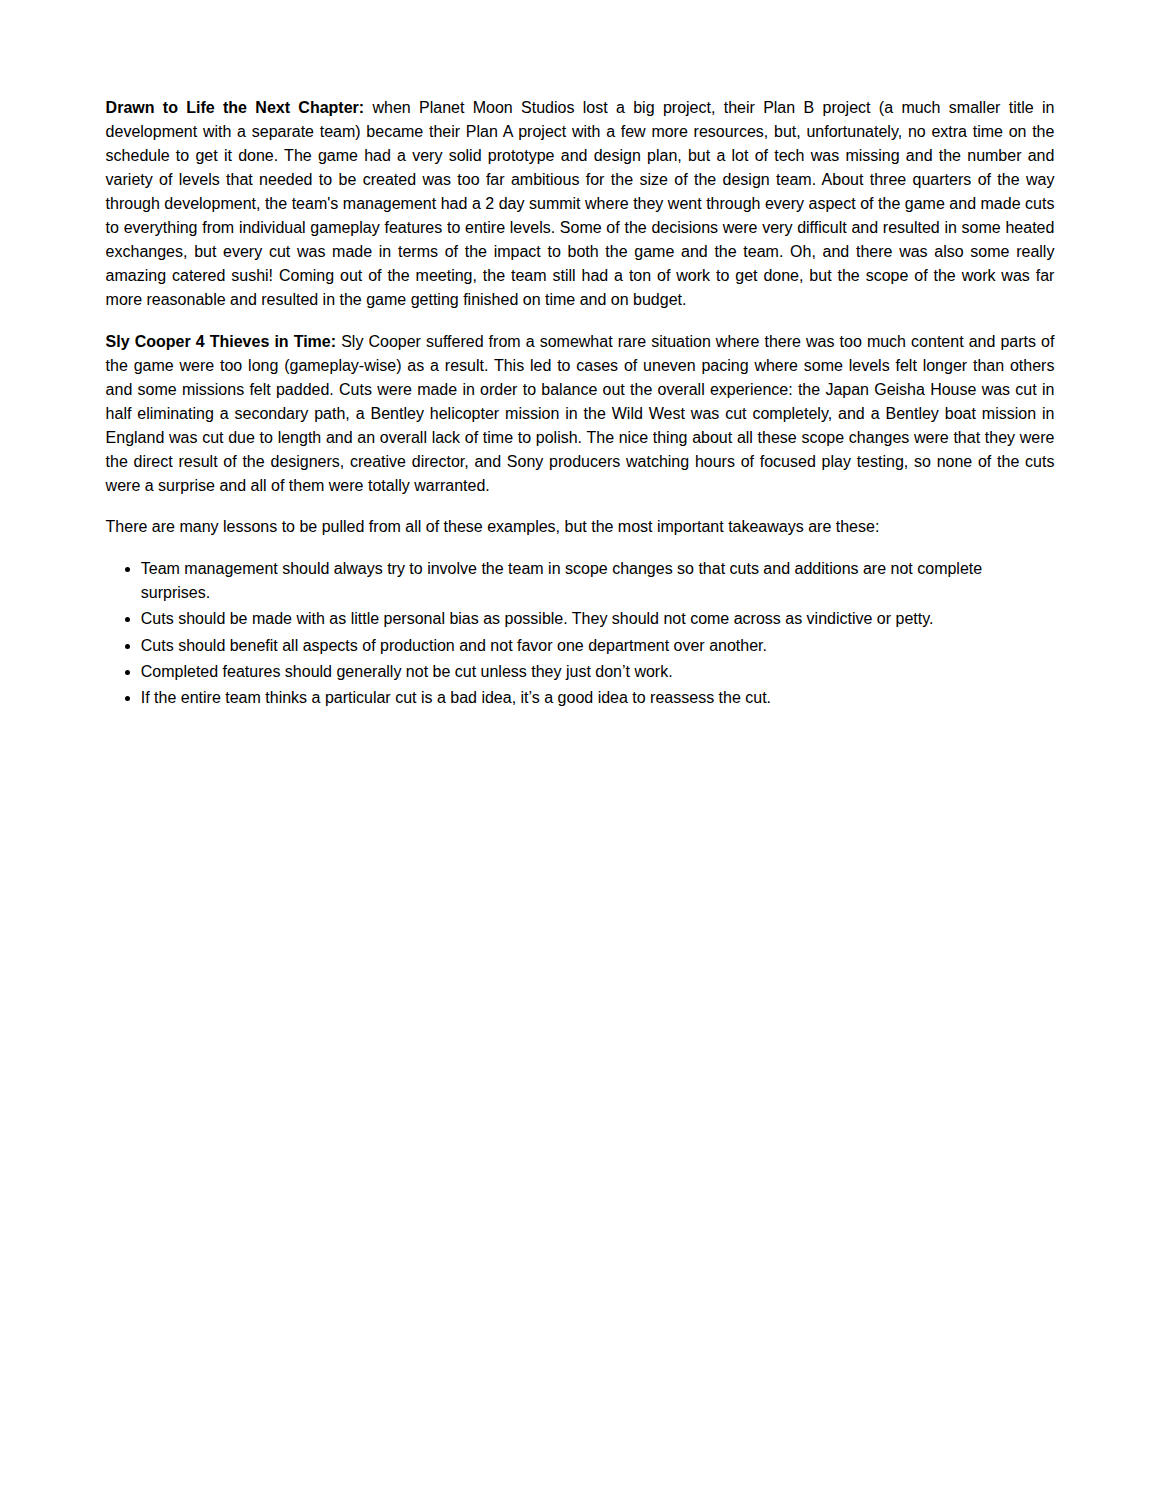Drawn to Life the Next Chapter: when Planet Moon Studios lost a big project, their Plan B project (a much smaller title in development with a separate team) became their Plan A project with a few more resources, but, unfortunately, no extra time on the schedule to get it done. The game had a very solid prototype and design plan, but a lot of tech was missing and the number and variety of levels that needed to be created was too far ambitious for the size of the design team. About three quarters of the way through development, the team's management had a 2 day summit where they went through every aspect of the game and made cuts to everything from individual gameplay features to entire levels. Some of the decisions were very difficult and resulted in some heated exchanges, but every cut was made in terms of the impact to both the game and the team. Oh, and there was also some really amazing catered sushi! Coming out of the meeting, the team still had a ton of work to get done, but the scope of the work was far more reasonable and resulted in the game getting finished on time and on budget.
Sly Cooper 4 Thieves in Time: Sly Cooper suffered from a somewhat rare situation where there was too much content and parts of the game were too long (gameplay-wise) as a result. This led to cases of uneven pacing where some levels felt longer than others and some missions felt padded. Cuts were made in order to balance out the overall experience: the Japan Geisha House was cut in half eliminating a secondary path, a Bentley helicopter mission in the Wild West was cut completely, and a Bentley boat mission in England was cut due to length and an overall lack of time to polish. The nice thing about all these scope changes were that they were the direct result of the designers, creative director, and Sony producers watching hours of focused play testing, so none of the cuts were a surprise and all of them were totally warranted.
There are many lessons to be pulled from all of these examples, but the most important takeaways are these:
Team management should always try to involve the team in scope changes so that cuts and additions are not complete surprises.
Cuts should be made with as little personal bias as possible. They should not come across as vindictive or petty.
Cuts should benefit all aspects of production and not favor one department over another.
Completed features should generally not be cut unless they just don’t work.
If the entire team thinks a particular cut is a bad idea, it’s a good idea to reassess the cut.